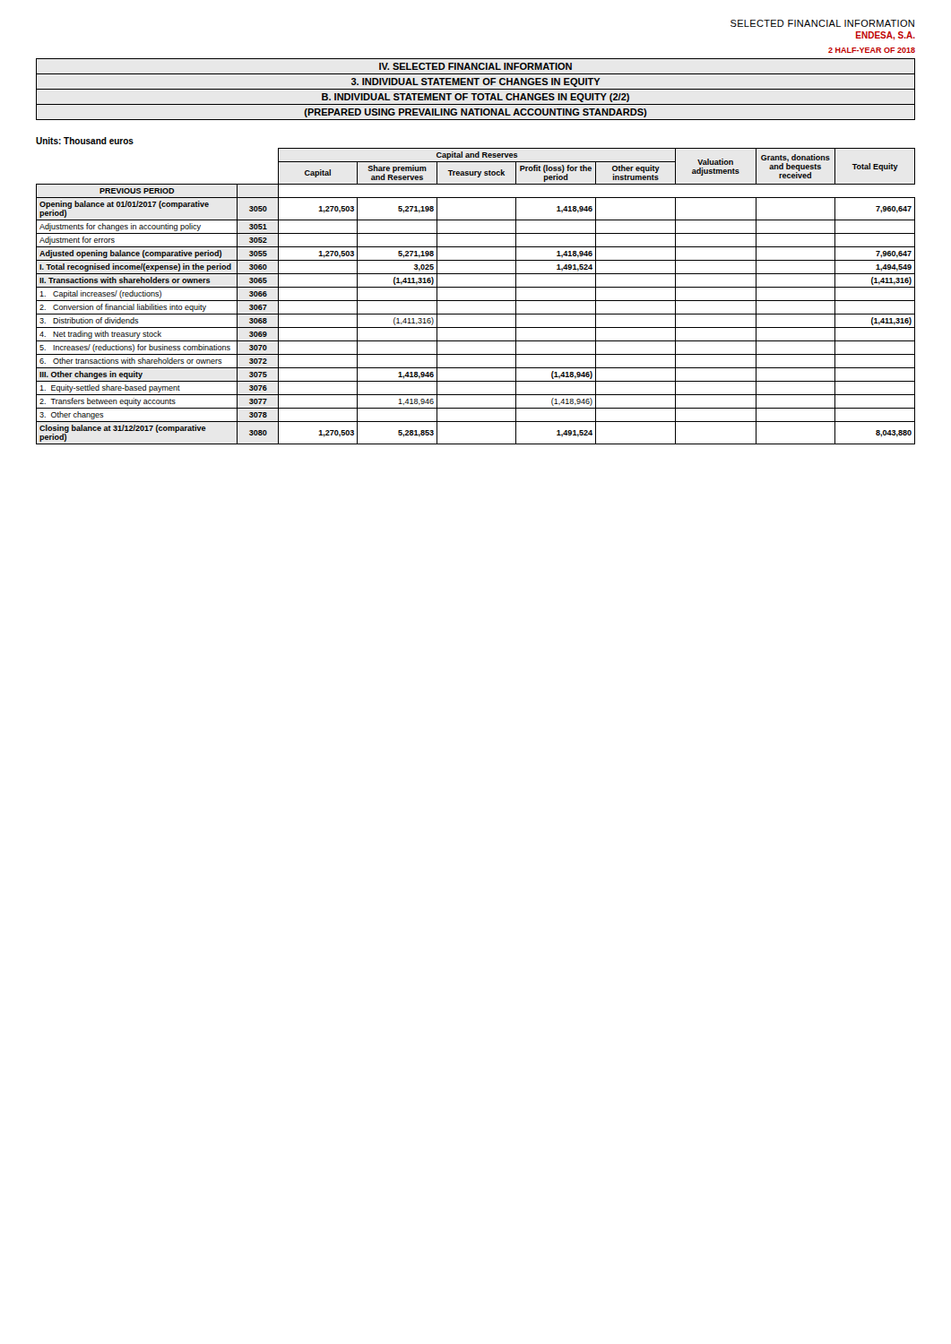SELECTED FINANCIAL INFORMATION
ENDESA, S.A.
2 HALF-YEAR OF 2018
| IV. SELECTED FINANCIAL INFORMATION |
| 3. INDIVIDUAL STATEMENT OF CHANGES IN EQUITY |
| B. INDIVIDUAL STATEMENT OF TOTAL CHANGES IN EQUITY (2/2) |
| (PREPARED USING PREVAILING NATIONAL ACCOUNTING STANDARDS) |
Units: Thousand euros
| | | Capital and Reserves | Valuation adjustments | Grants, donations and bequests received | Total Equity |
| --- | --- | --- | --- | --- | --- |
| Capital | Share premium and Reserves | Treasury stock | Profit (loss) for the period | Other equity instruments |
| PREVIOUS PERIOD | | |
| Opening balance at 01/01/2017 (comparative period) | 3050 | 1,270,503 | 5,271,198 | | 1,418,946 | | | | 7,960,647 |
| Adjustments for changes in accounting policy | 3051 | | | | | | | | |
| Adjustment for errors | 3052 | | | | | | | | |
| Adjusted opening balance (comparative period) | 3055 | 1,270,503 | 5,271,198 | | 1,418,946 | | | | 7,960,647 |
| I. Total recognised income/(expense) in the period | 3060 | | 3,025 | | 1,491,524 | | | | 1,494,549 |
| II. Transactions with shareholders or owners | 3065 | | (1,411,316) | | | | | | (1,411,316) |
| 1. Capital increases/ (reductions) | 3066 | | | | | | | | |
| 2. Conversion of financial liabilities into equity | 3067 | | | | | | | | |
| 3. Distribution of dividends | 3068 | | (1,411,316) | | | | | | (1,411,316) |
| 4. Net trading with treasury stock | 3069 | | | | | | | | |
| 5. Increases/ (reductions) for business combinations | 3070 | | | | | | | | |
| 6. Other transactions with shareholders or owners | 3072 | | | | | | | | |
| III. Other changes in equity | 3075 | | 1,418,946 | | (1,418,946) | | | | |
| 1. Equity-settled share-based payment | 3076 | | | | | | | | |
| 2. Transfers between equity accounts | 3077 | | 1,418,946 | | (1,418,946) | | | | |
| 3. Other changes | 3078 | | | | | | | | |
| Closing balance at 31/12/2017 (comparative period) | 3080 | 1,270,503 | 5,281,853 | | 1,491,524 | | | | 8,043,880 |